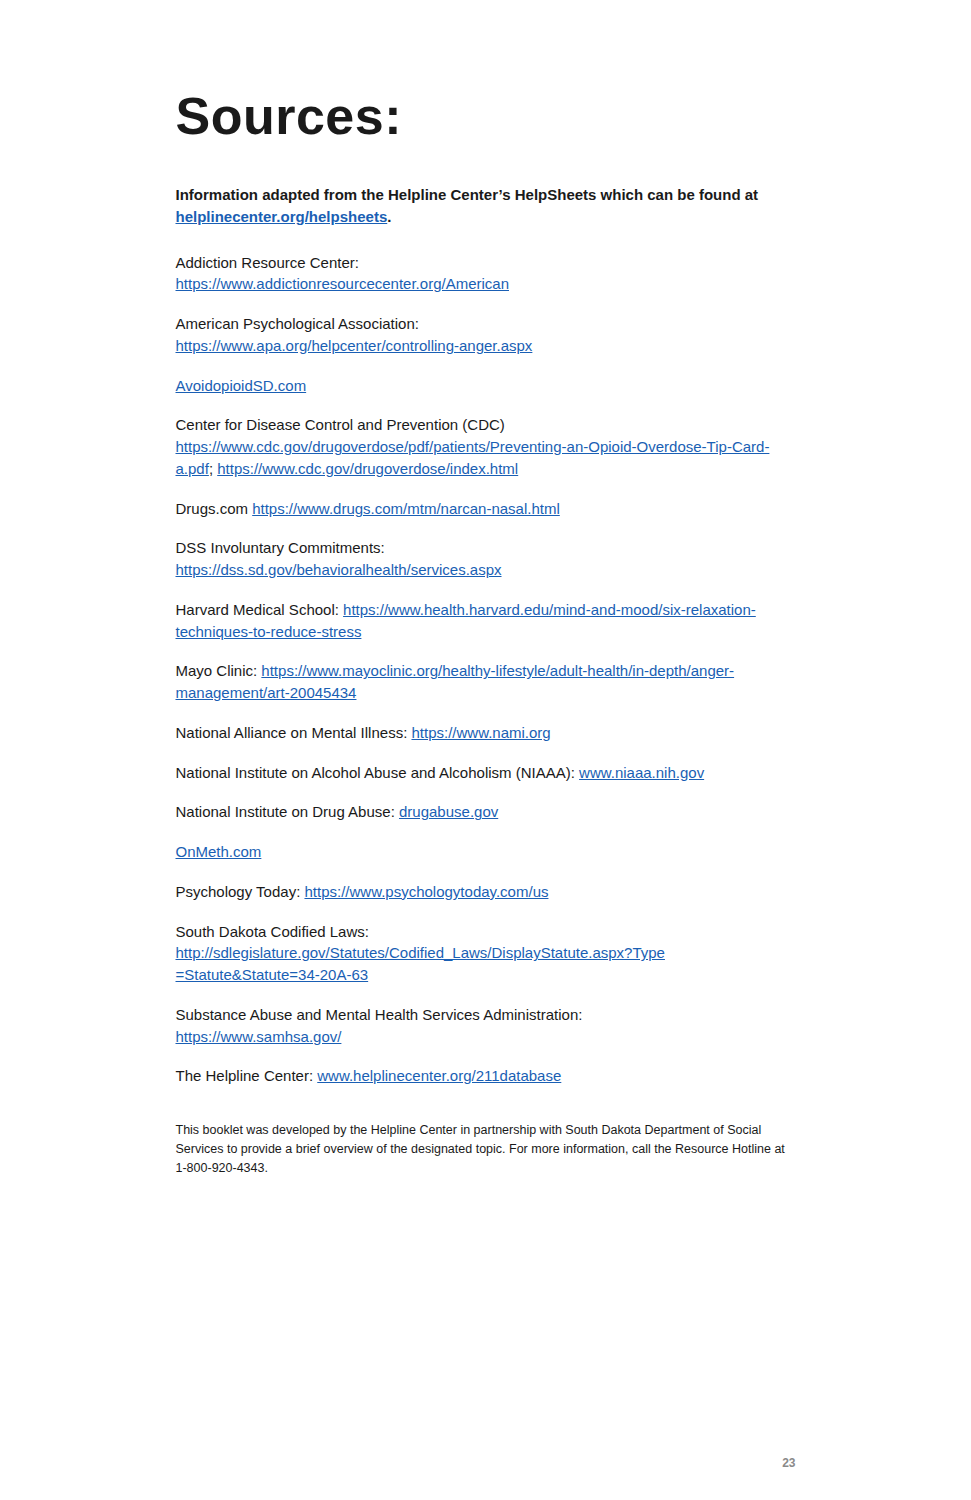Sources:
Information adapted from the Helpline Center’s HelpSheets which can be found at helplinecenter.org/helpsheets.
Addiction Resource Center:
https://www.addictionresourcecenter.org/American
American Psychological Association:
https://www.apa.org/helpcenter/controlling-anger.aspx
AvoidopioidSD.com
Center for Disease Control and Prevention (CDC) https://www.cdc.gov/drugoverdose/pdf/patients/Preventing-an-Opioid-Overdose-Tip-Card-a.pdf; https://www.cdc.gov/drugoverdose/index.html
Drugs.com https://www.drugs.com/mtm/narcan-nasal.html
DSS Involuntary Commitments:
https://dss.sd.gov/behavioralhealth/services.aspx
Harvard Medical School: https://www.health.harvard.edu/mind-and-mood/six-relaxation-techniques-to-reduce-stress
Mayo Clinic: https://www.mayoclinic.org/healthy-lifestyle/adult-health/in-depth/anger-management/art-20045434
National Alliance on Mental Illness: https://www.nami.org
National Institute on Alcohol Abuse and Alcoholism (NIAAA): www.niaaa.nih.gov
National Institute on Drug Abuse: drugabuse.gov
OnMeth.com
Psychology Today: https://www.psychologytoday.com/us
South Dakota Codified Laws: http://sdlegislature.gov/Statutes/Codified_Laws/DisplayStatute.aspx?Type =Statute&Statute=34-20A-63
Substance Abuse and Mental Health Services Administration:
https://www.samhsa.gov/
The Helpline Center: www.helplinecenter.org/211database
This booklet was developed by the Helpline Center in partnership with South Dakota Department of Social Services to provide a brief overview of the designated topic. For more information, call the Resource Hotline at 1-800-920-4343.
23